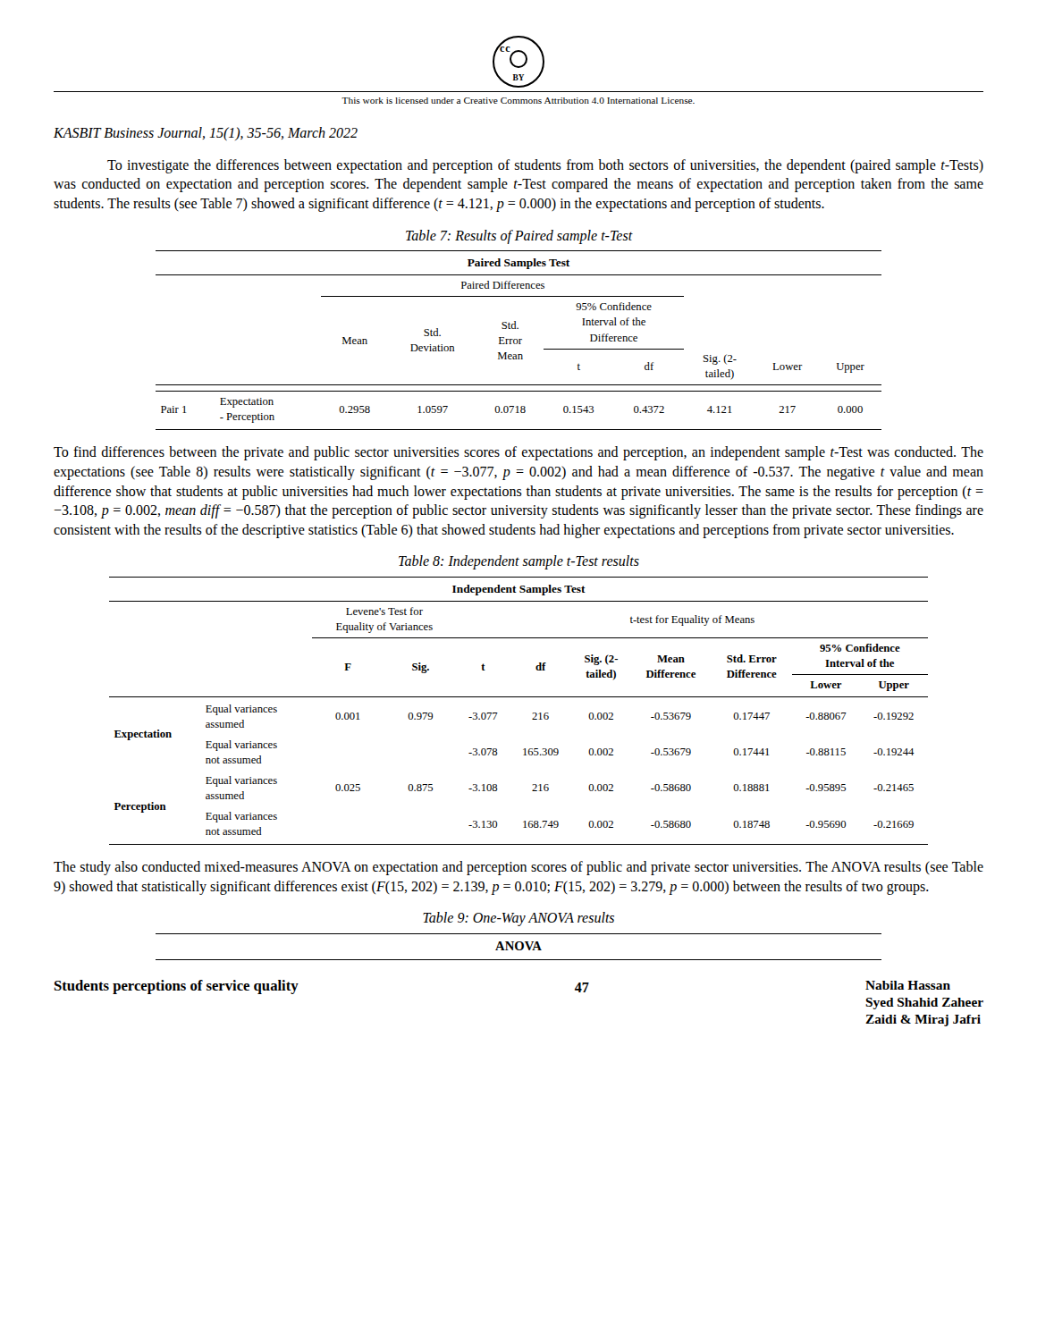cc BY
This work is licensed under a Creative Commons Attribution 4.0 International License.
KASBIT Business Journal, 15(1), 35-56, March 2022
To investigate the differences between expectation and perception of students from both sectors of universities, the dependent (paired sample t-Tests) was conducted on expectation and perception scores. The dependent sample t-Test compared the means of expectation and perception taken from the same students. The results (see Table 7) showed a significant difference (t = 4.121, p = 0.000) in the expectations and perception of students.
Table 7: Results of Paired sample t-Test
| Paired Samples Test |
| | Paired Differences | | | |
| | Mean | Std. Deviation | Std. Error Mean | 95% Confidence Interval of the Difference |
| | t | df | Sig. (2- tailed) | Lower | Upper |
| Pair 1 | Expectation - Perception | 0.2958 | 1.0597 | 0.0718 | 0.1543 | 0.4372 | 4.121 | 217 | 0.000 |
To find differences between the private and public sector universities scores of expectations and perception, an independent sample t-Test was conducted. The expectations (see Table 8) results were statistically significant (t = −3.077, p = 0.002) and had a mean difference of -0.537. The negative t value and mean difference show that students at public universities had much lower expectations than students at private universities. The same is the results for perception (t = −3.108, p = 0.002, mean diff = −0.587) that the perception of public sector university students was significantly lesser than the private sector. These findings are consistent with the results of the descriptive statistics (Table 6) that showed students had higher expectations and perceptions from private sector universities.
Table 8: Independent sample t-Test results
| Independent Samples Test |
| | Levene's Test for Equality of Variances | t-test for Equality of Means |
| | F | Sig. | t | df | Sig. (2- tailed) | Mean Difference | Std. Error Difference | 95% Confidence Interval of the |
| | Lower | Upper |
| Expectation | Equal variances assumed | 0.001 | 0.979 | -3.077 | 216 | 0.002 | -0.53679 | 0.17447 | -0.88067 | -0.19292 |
| Equal variances not assumed | | | -3.078 | 165.309 | 0.002 | -0.53679 | 0.17441 | -0.88115 | -0.19244 |
| Perception | Equal variances assumed | 0.025 | 0.875 | -3.108 | 216 | 0.002 | -0.58680 | 0.18881 | -0.95895 | -0.21465 |
| Equal variances not assumed | | | -3.130 | 168.749 | 0.002 | -0.58680 | 0.18748 | -0.95690 | -0.21669 |
The study also conducted mixed-measures ANOVA on expectation and perception scores of public and private sector universities. The ANOVA results (see Table 9) showed that statistically significant differences exist (F(15, 202) = 2.139, p = 0.010; F(15, 202) = 3.279, p = 0.000) between the results of two groups.
Table 9: One-Way ANOVA results
ANOVA
Students perceptions of service quality
47
Nabila Hassan
Syed Shahid Zaheer
Zaidi & Miraj Jafri